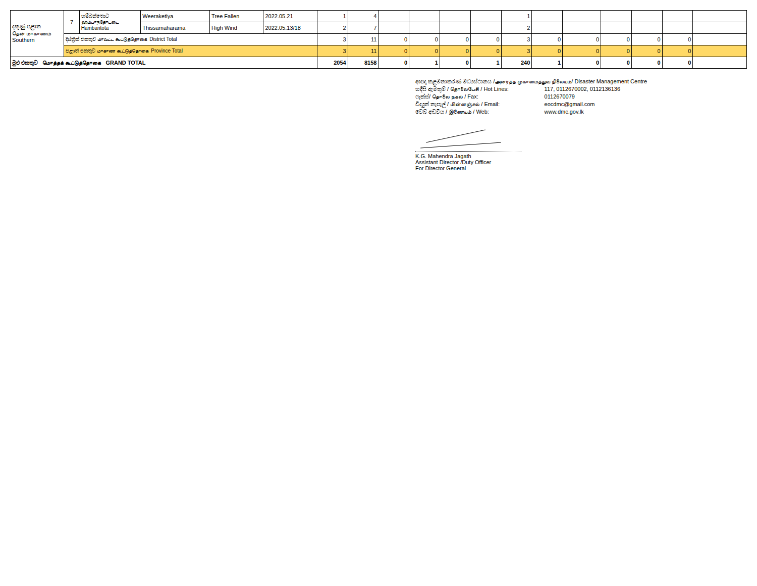| දකුණු පළාත தென் மாகாணம் Southern | 7 | හම්බන්තොට ஹம்பாந்தோட்டை Hambantota | Weeraketiya | Tree Fallen | 2022.05.21 | 1 | 4 | | | | | 1 | | | | | | |
| Thissamaharama | High Wind | 2022.05.13/18 | 2 | 7 | | | | | 2 | | | | | | |
| දිස්ත්‍රික් එකතුව மாவட்ட கூட்டுத்தொகை District Total | 3 | 11 | 0 | 0 | 0 | 0 | 3 | 0 | 0 | 0 | 0 | 0 | |
| පළාත් එකතුව மாகாண கூட்டுத்தொகை Province Total | 3 | 11 | 0 | 0 | 0 | 0 | 3 | 0 | 0 | 0 | 0 | 0 | |
| මුළු එකතුව மொத்தக் கூட்டுத்தொகை GRAND TOTAL | 2054 | 8158 | 0 | 1 | 0 | 1 | 240 | 1 | 0 | 0 | 0 | 0 | |
| ආපදා කළමනාකරණ මධ්‍යස්ථානය /அனர்த்த முகாமைத்துவ நிலையம்/ Disaster Management Centre |
| හදිසි ඇමතුම් / தொலைபேசி / Hot Lines: | 117, 0112670002, 0112136136 |
| ෆැක්ස්/ தொலை நகல் / Fax: | 0112670079 |
| විද්‍යුත් තැපැල් / மின்னஞ்சல் / Email: | eocdmc@gmail.com |
| වෙබ් අඩවිය / இணையம் / Web: | www.dmc.gov.lk |
K.G. Mahendra Jagath
Assistant Director /Duty Officer
For Director General